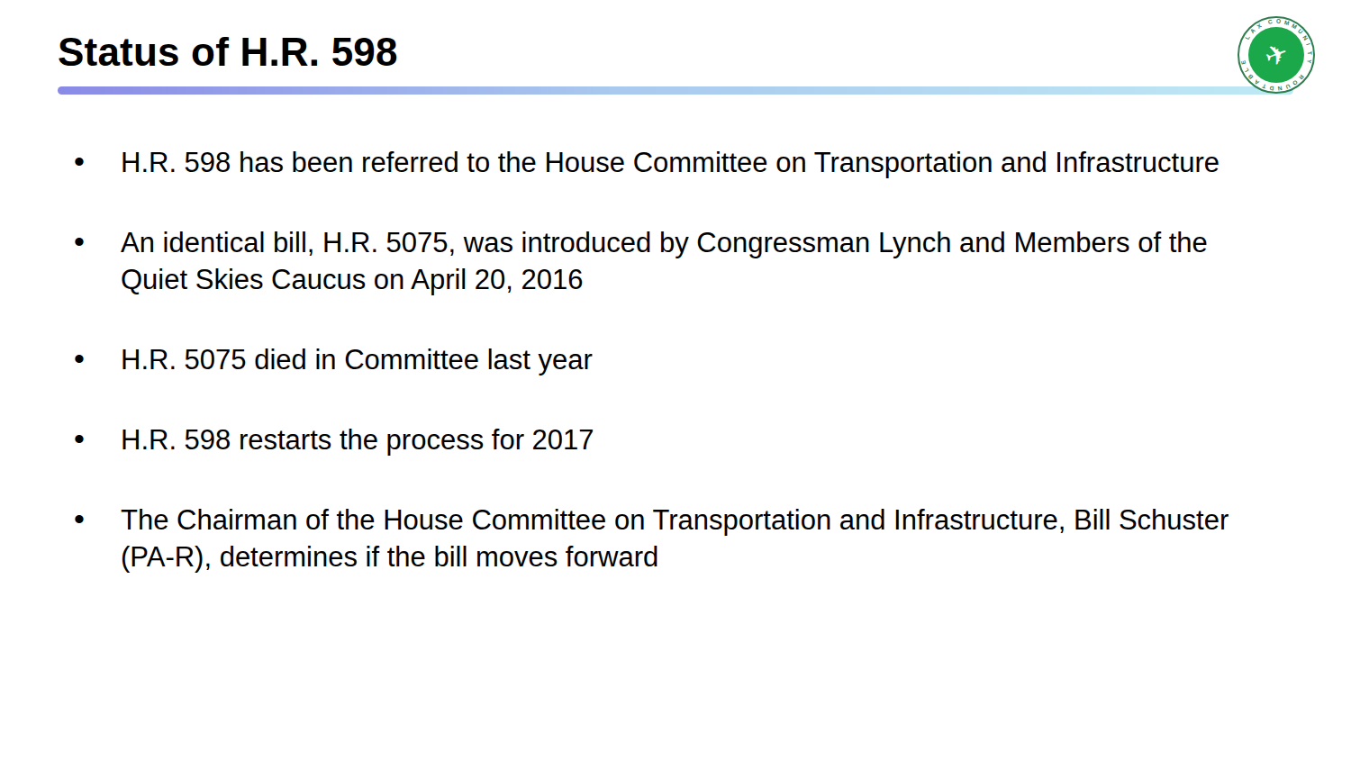L A X C O M M U N I T Y R O U N D T A B L E
✈
Status of H.R. 598
H.R. 598 has been referred to the House Committee on Transportation and Infrastructure
An identical bill, H.R. 5075, was introduced by Congressman Lynch and Members of the Quiet Skies Caucus on April 20, 2016
H.R. 5075 died in Committee last year
H.R. 598 restarts the process for 2017
The Chairman of the House Committee on Transportation and Infrastructure, Bill Schuster (PA-R), determines if the bill moves forward